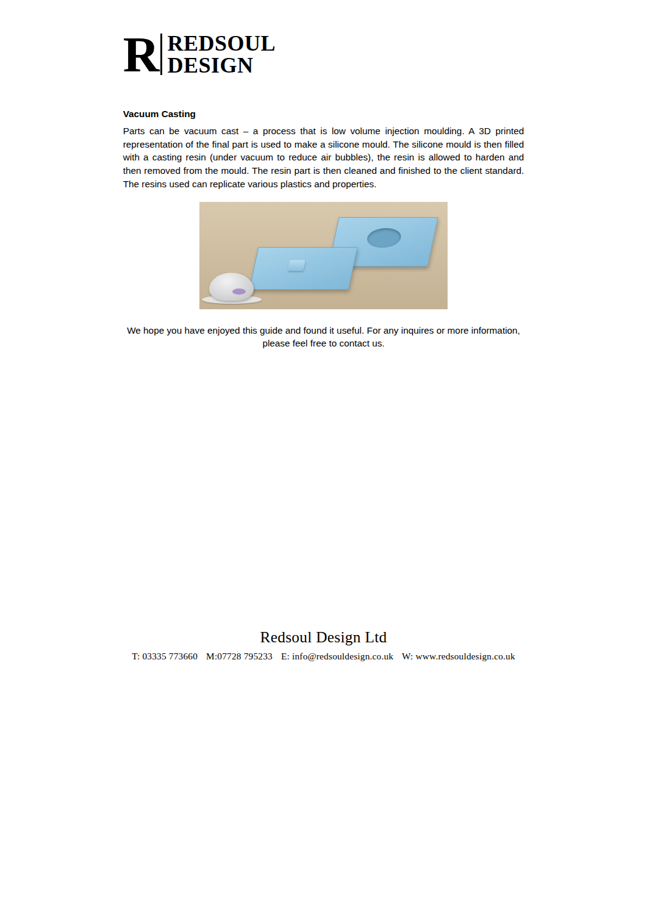R REDSOUL
DESIGN
Vacuum Casting
Parts can be vacuum cast – a process that is low volume injection moulding. A 3D printed representation of the final part is used to make a silicone mould. The silicone mould is then filled with a casting resin (under vacuum to reduce air bubbles), the resin is allowed to harden and then removed from the mould. The resin part is then cleaned and finished to the client standard. The resins used can replicate various plastics and properties.
We hope you have enjoyed this guide and found it useful. For any inquires or more information, please feel free to contact us.
Redsoul Design Ltd
T: 03335 773660 M: 07728 795233 E: info@redsouldesign.co.uk W: www.redsouldesign.co.uk